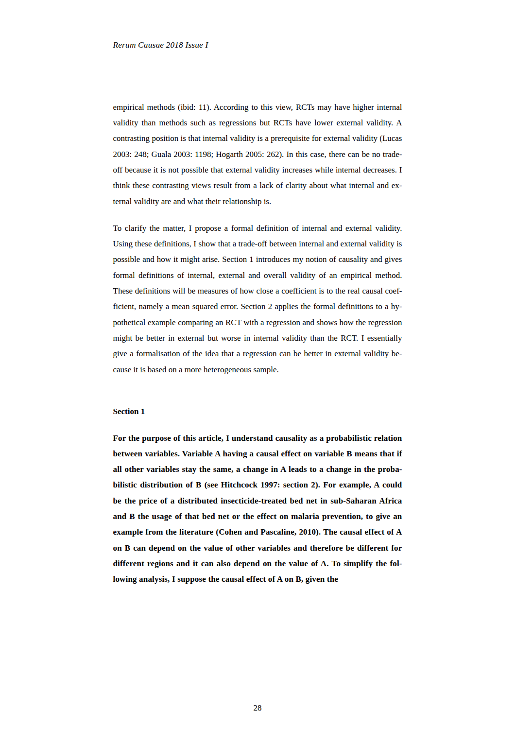Rerum Causae 2018 Issue I
empirical methods (ibid: 11). According to this view, RCTs may have higher internal validity than methods such as regressions but RCTs have lower external validity. A contrasting position is that internal validity is a prerequisite for external validity (Lucas 2003: 248; Guala 2003: 1198; Hogarth 2005: 262). In this case, there can be no trade-off because it is not possible that external validity increases while internal decreases. I think these contrasting views result from a lack of clarity about what internal and external validity are and what their relationship is.
To clarify the matter, I propose a formal definition of internal and external validity. Using these definitions, I show that a trade-off between internal and external validity is possible and how it might arise. Section 1 introduces my notion of causality and gives formal definitions of internal, external and overall validity of an empirical method. These definitions will be measures of how close a coefficient is to the real causal coefficient, namely a mean squared error. Section 2 applies the formal definitions to a hypothetical example comparing an RCT with a regression and shows how the regression might be better in external but worse in internal validity than the RCT. I essentially give a formalisation of the idea that a regression can be better in external validity because it is based on a more heterogeneous sample.
Section 1
For the purpose of this article, I understand causality as a probabilistic relation between variables. Variable A having a causal effect on variable B means that if all other variables stay the same, a change in A leads to a change in the probabilistic distribution of B (see Hitchcock 1997: section 2). For example, A could be the price of a distributed insecticide-treated bed net in sub-Saharan Africa and B the usage of that bed net or the effect on malaria prevention, to give an example from the literature (Cohen and Pascaline, 2010). The causal effect of A on B can depend on the value of other variables and therefore be different for different regions and it can also depend on the value of A. To simplify the following analysis, I suppose the causal effect of A on B, given the
28